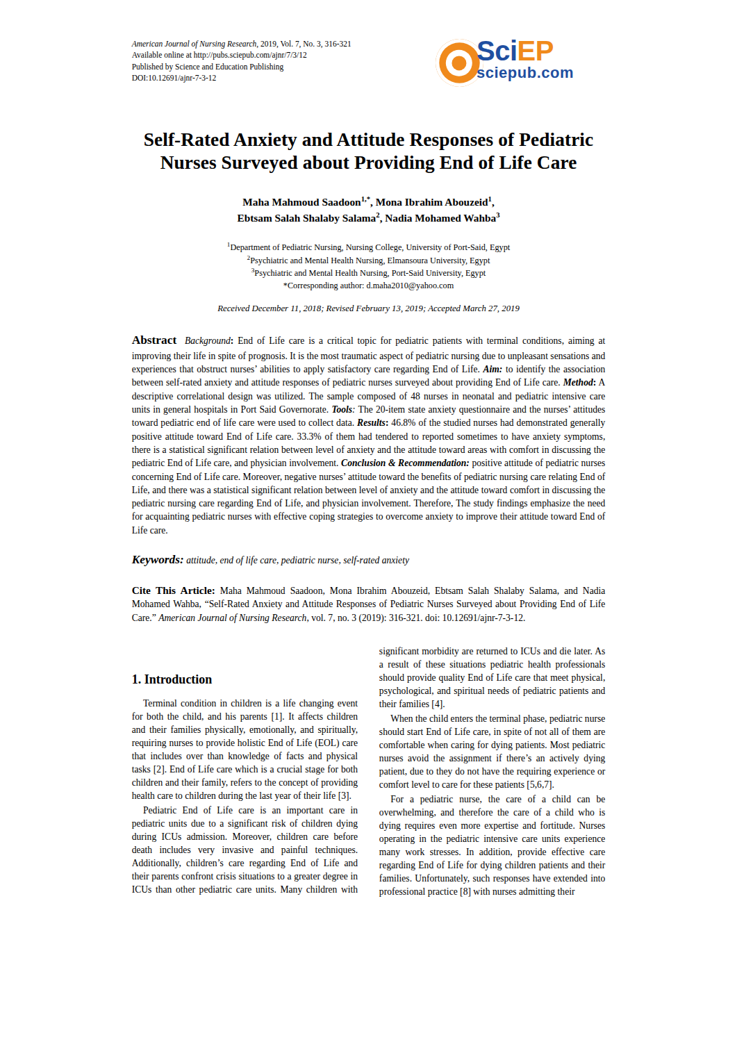American Journal of Nursing Research, 2019, Vol. 7, No. 3, 316-321
Available online at http://pubs.sciepub.com/ajnr/7/3/12
Published by Science and Education Publishing
DOI:10.12691/ajnr-7-3-12
SciEP
sciepub.com
Self-Rated Anxiety and Attitude Responses of Pediatric
Nurses Surveyed about Providing End of Life Care
Maha Mahmoud Saadoon1,*, Mona Ibrahim Abouzeid1,
Ebtsam Salah Shalaby Salama2, Nadia Mohamed Wahba3
1Department of Pediatric Nursing, Nursing College, University of Port-Said, Egypt
2Psychiatric and Mental Health Nursing, Elmansoura University, Egypt
3Psychiatric and Mental Health Nursing, Port-Said University, Egypt
*Corresponding author: d.maha2010@yahoo.com
Received December 11, 2018; Revised February 13, 2019; Accepted March 27, 2019
Abstract Background: End of Life care is a critical topic for pediatric patients with terminal conditions, aiming at improving their life in spite of prognosis. It is the most traumatic aspect of pediatric nursing due to unpleasant sensations and experiences that obstruct nurses’ abilities to apply satisfactory care regarding End of Life. Aim: to identify the association between self-rated anxiety and attitude responses of pediatric nurses surveyed about providing End of Life care. Method: A descriptive correlational design was utilized. The sample composed of 48 nurses in neonatal and pediatric intensive care units in general hospitals in Port Said Governorate. Tools: The 20-item state anxiety questionnaire and the nurses’ attitudes toward pediatric end of life care were used to collect data. Results: 46.8% of the studied nurses had demonstrated generally positive attitude toward End of Life care. 33.3% of them had tendered to reported sometimes to have anxiety symptoms, there is a statistical significant relation between level of anxiety and the attitude toward areas with comfort in discussing the pediatric End of Life care, and physician involvement. Conclusion & Recommendation: positive attitude of pediatric nurses concerning End of Life care. Moreover, negative nurses’ attitude toward the benefits of pediatric nursing care relating End of Life, and there was a statistical significant relation between level of anxiety and the attitude toward comfort in discussing the pediatric nursing care regarding End of Life, and physician involvement. Therefore, The study findings emphasize the need for acquainting pediatric nurses with effective coping strategies to overcome anxiety to improve their attitude toward End of Life care.
Keywords: attitude, end of life care, pediatric nurse, self-rated anxiety
Cite This Article: Maha Mahmoud Saadoon, Mona Ibrahim Abouzeid, Ebtsam Salah Shalaby Salama, and Nadia Mohamed Wahba, “Self-Rated Anxiety and Attitude Responses of Pediatric Nurses Surveyed about Providing End of Life Care.” American Journal of Nursing Research, vol. 7, no. 3 (2019): 316-321. doi: 10.12691/ajnr-7-3-12.
1. Introduction
Terminal condition in children is a life changing event for both the child, and his parents [1]. It affects children and their families physically, emotionally, and spiritually, requiring nurses to provide holistic End of Life (EOL) care that includes over than knowledge of facts and physical tasks [2]. End of Life care which is a crucial stage for both children and their family, refers to the concept of providing health care to children during the last year of their life [3].
Pediatric End of Life care is an important care in pediatric units due to a significant risk of children dying during ICUs admission. Moreover, children care before death includes very invasive and painful techniques. Additionally, children’s care regarding End of Life and their parents confront crisis situations to a greater degree in ICUs than other pediatric care units. Many children with significant morbidity are returned to ICUs and die later. As a result of these situations pediatric health professionals should provide quality End of Life care that meet physical, psychological, and spiritual needs of pediatric patients and their families [4].
When the child enters the terminal phase, pediatric nurse should start End of Life care, in spite of not all of them are comfortable when caring for dying patients. Most pediatric nurses avoid the assignment if there’s an actively dying patient, due to they do not have the requiring experience or comfort level to care for these patients [5,6,7].
For a pediatric nurse, the care of a child can be overwhelming, and therefore the care of a child who is dying requires even more expertise and fortitude. Nurses operating in the pediatric intensive care units experience many work stresses. In addition, provide effective care regarding End of Life for dying children patients and their families. Unfortunately, such responses have extended into professional practice [8] with nurses admitting their